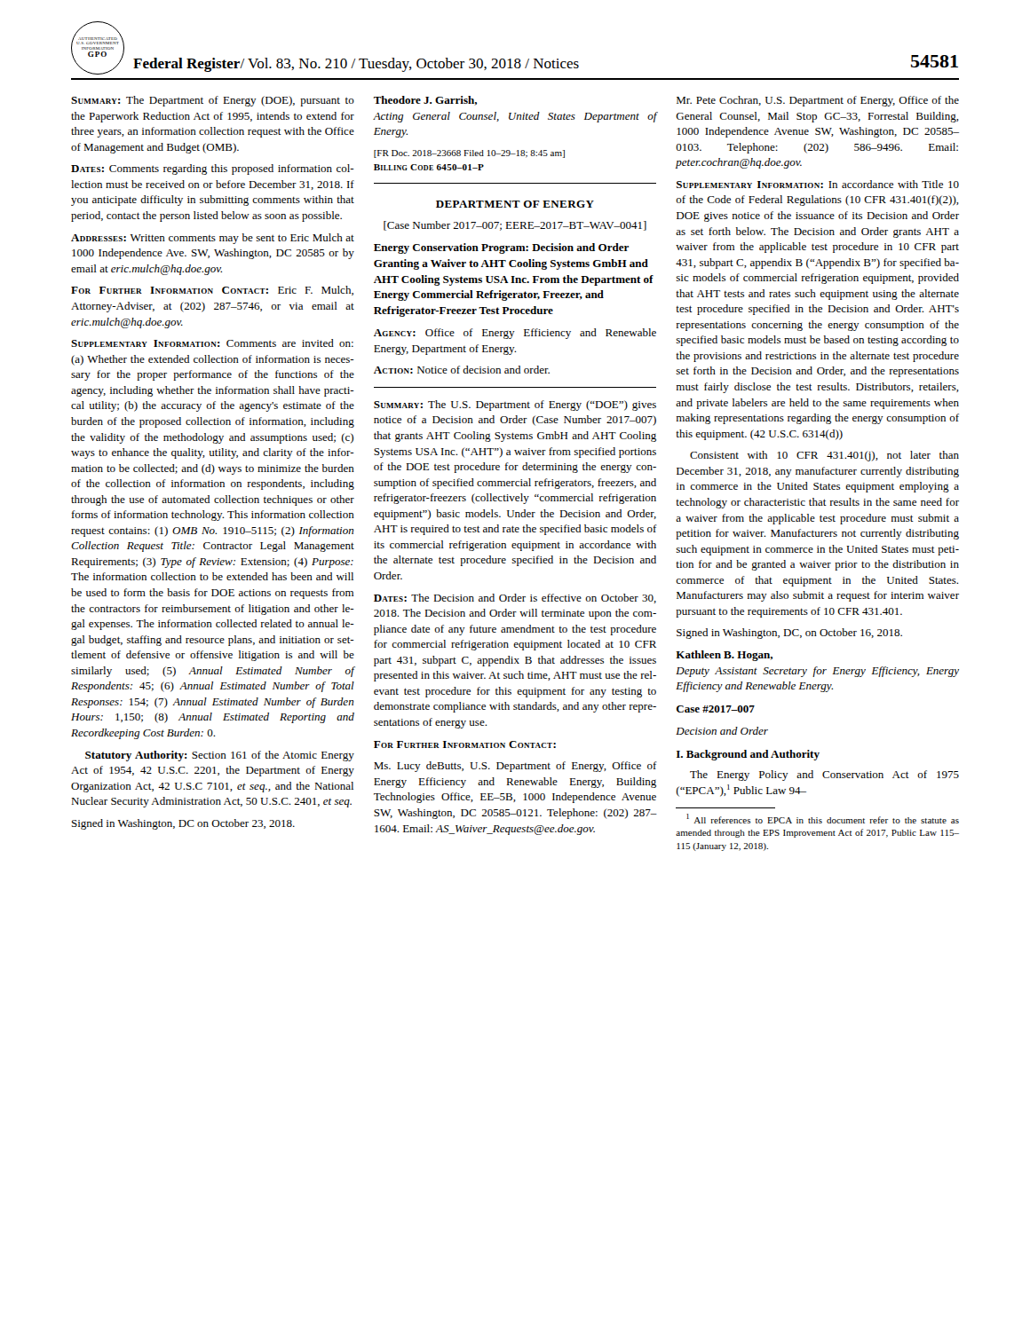AUTHENTICATED U.S. GOVERNMENT INFORMATION GPO
Federal Register/ Vol. 83, No. 210 / Tuesday, October 30, 2018 / Notices
54581
Summary: The Department of Energy (DOE), pursuant to the Paperwork Reduction Act of 1995, intends to extend for three years, an information collection request with the Office of Management and Budget (OMB).
Dates: Comments regarding this proposed information collection must be received on or before December 31, 2018. If you anticipate difficulty in submitting comments within that period, contact the person listed below as soon as possible.
Addresses: Written comments may be sent to Eric Mulch at 1000 Independence Ave. SW, Washington, DC 20585 or by email at eric.mulch@hq.doe.gov.
For Further Information Contact: Eric F. Mulch, Attorney-Adviser, at (202) 287–5746, or via email at eric.mulch@hq.doe.gov.
Supplementary Information: Comments are invited on: (a) Whether the extended collection of information is necessary for the proper performance of the functions of the agency, including whether the information shall have practical utility; (b) the accuracy of the agency's estimate of the burden of the proposed collection of information, including the validity of the methodology and assumptions used; (c) ways to enhance the quality, utility, and clarity of the information to be collected; and (d) ways to minimize the burden of the collection of information on respondents, including through the use of automated collection techniques or other forms of information technology. This information collection request contains: (1) OMB No. 1910–5115; (2) Information Collection Request Title: Contractor Legal Management Requirements; (3) Type of Review: Extension; (4) Purpose: The information collection to be extended has been and will be used to form the basis for DOE actions on requests from the contractors for reimbursement of litigation and other legal expenses. The information collected related to annual legal budget, staffing and resource plans, and initiation or settlement of defensive or offensive litigation is and will be similarly used; (5) Annual Estimated Number of Respondents: 45; (6) Annual Estimated Number of Total Responses: 154; (7) Annual Estimated Number of Burden Hours: 1,150; (8) Annual Estimated Reporting and Recordkeeping Cost Burden: 0.
Statutory Authority: Section 161 of the Atomic Energy Act of 1954, 42 U.S.C. 2201, the Department of Energy Organization Act, 42 U.S.C 7101, et seq., and the National Nuclear Security Administration Act, 50 U.S.C. 2401, et seq.
Signed in Washington, DC on October 23, 2018.
Theodore J. Garrish,
Acting General Counsel, United States Department of Energy.
[FR Doc. 2018–23668 Filed 10–29–18; 8:45 am]
Billing Code 6450–01–P
DEPARTMENT OF ENERGY
[Case Number 2017–007; EERE–2017–BT–WAV–0041]
Energy Conservation Program: Decision and Order Granting a Waiver to AHT Cooling Systems GmbH and AHT Cooling Systems USA Inc. From the Department of Energy Commercial Refrigerator, Freezer, and Refrigerator-Freezer Test Procedure
Agency: Office of Energy Efficiency and Renewable Energy, Department of Energy.
Action: Notice of decision and order.
Summary: The U.S. Department of Energy (“DOE”) gives notice of a Decision and Order (Case Number 2017–007) that grants AHT Cooling Systems GmbH and AHT Cooling Systems USA Inc. (“AHT”) a waiver from specified portions of the DOE test procedure for determining the energy consumption of specified commercial refrigerators, freezers, and refrigerator-freezers (collectively “commercial refrigeration equipment”) basic models. Under the Decision and Order, AHT is required to test and rate the specified basic models of its commercial refrigeration equipment in accordance with the alternate test procedure specified in the Decision and Order.
Dates: The Decision and Order is effective on October 30, 2018. The Decision and Order will terminate upon the compliance date of any future amendment to the test procedure for commercial refrigeration equipment located at 10 CFR part 431, subpart C, appendix B that addresses the issues presented in this waiver. At such time, AHT must use the relevant test procedure for this equipment for any testing to demonstrate compliance with standards, and any other representations of energy use.
For Further Information Contact:
Ms. Lucy deButts, U.S. Department of Energy, Office of Energy Efficiency and Renewable Energy, Building Technologies Office, EE–5B, 1000 Independence Avenue SW, Washington, DC 20585–0121. Telephone: (202) 287–1604. Email: AS_Waiver_Requests@ee.doe.gov.
Mr. Pete Cochran, U.S. Department of Energy, Office of the General Counsel, Mail Stop GC–33, Forrestal Building, 1000 Independence Avenue SW, Washington, DC 20585–0103. Telephone: (202) 586–9496. Email: peter.cochran@hq.doe.gov.
Supplementary Information: In accordance with Title 10 of the Code of Federal Regulations (10 CFR 431.401(f)(2)), DOE gives notice of the issuance of its Decision and Order as set forth below. The Decision and Order grants AHT a waiver from the applicable test procedure in 10 CFR part 431, subpart C, appendix B (“Appendix B”) for specified basic models of commercial refrigeration equipment, provided that AHT tests and rates such equipment using the alternate test procedure specified in the Decision and Order. AHT's representations concerning the energy consumption of the specified basic models must be based on testing according to the provisions and restrictions in the alternate test procedure set forth in the Decision and Order, and the representations must fairly disclose the test results. Distributors, retailers, and private labelers are held to the same requirements when making representations regarding the energy consumption of this equipment. (42 U.S.C. 6314(d))
Consistent with 10 CFR 431.401(j), not later than December 31, 2018, any manufacturer currently distributing in commerce in the United States equipment employing a technology or characteristic that results in the same need for a waiver from the applicable test procedure must submit a petition for waiver. Manufacturers not currently distributing such equipment in commerce in the United States must petition for and be granted a waiver prior to the distribution in commerce of that equipment in the United States. Manufacturers may also submit a request for interim waiver pursuant to the requirements of 10 CFR 431.401.
Signed in Washington, DC, on October 16, 2018.
Kathleen B. Hogan,
Deputy Assistant Secretary for Energy Efficiency, Energy Efficiency and Renewable Energy.
Case #2017–007
Decision and Order
I. Background and Authority
The Energy Policy and Conservation Act of 1975 (“EPCA”),1 Public Law 94–
1 All references to EPCA in this document refer to the statute as amended through the EPS Improvement Act of 2017, Public Law 115–115 (January 12, 2018).